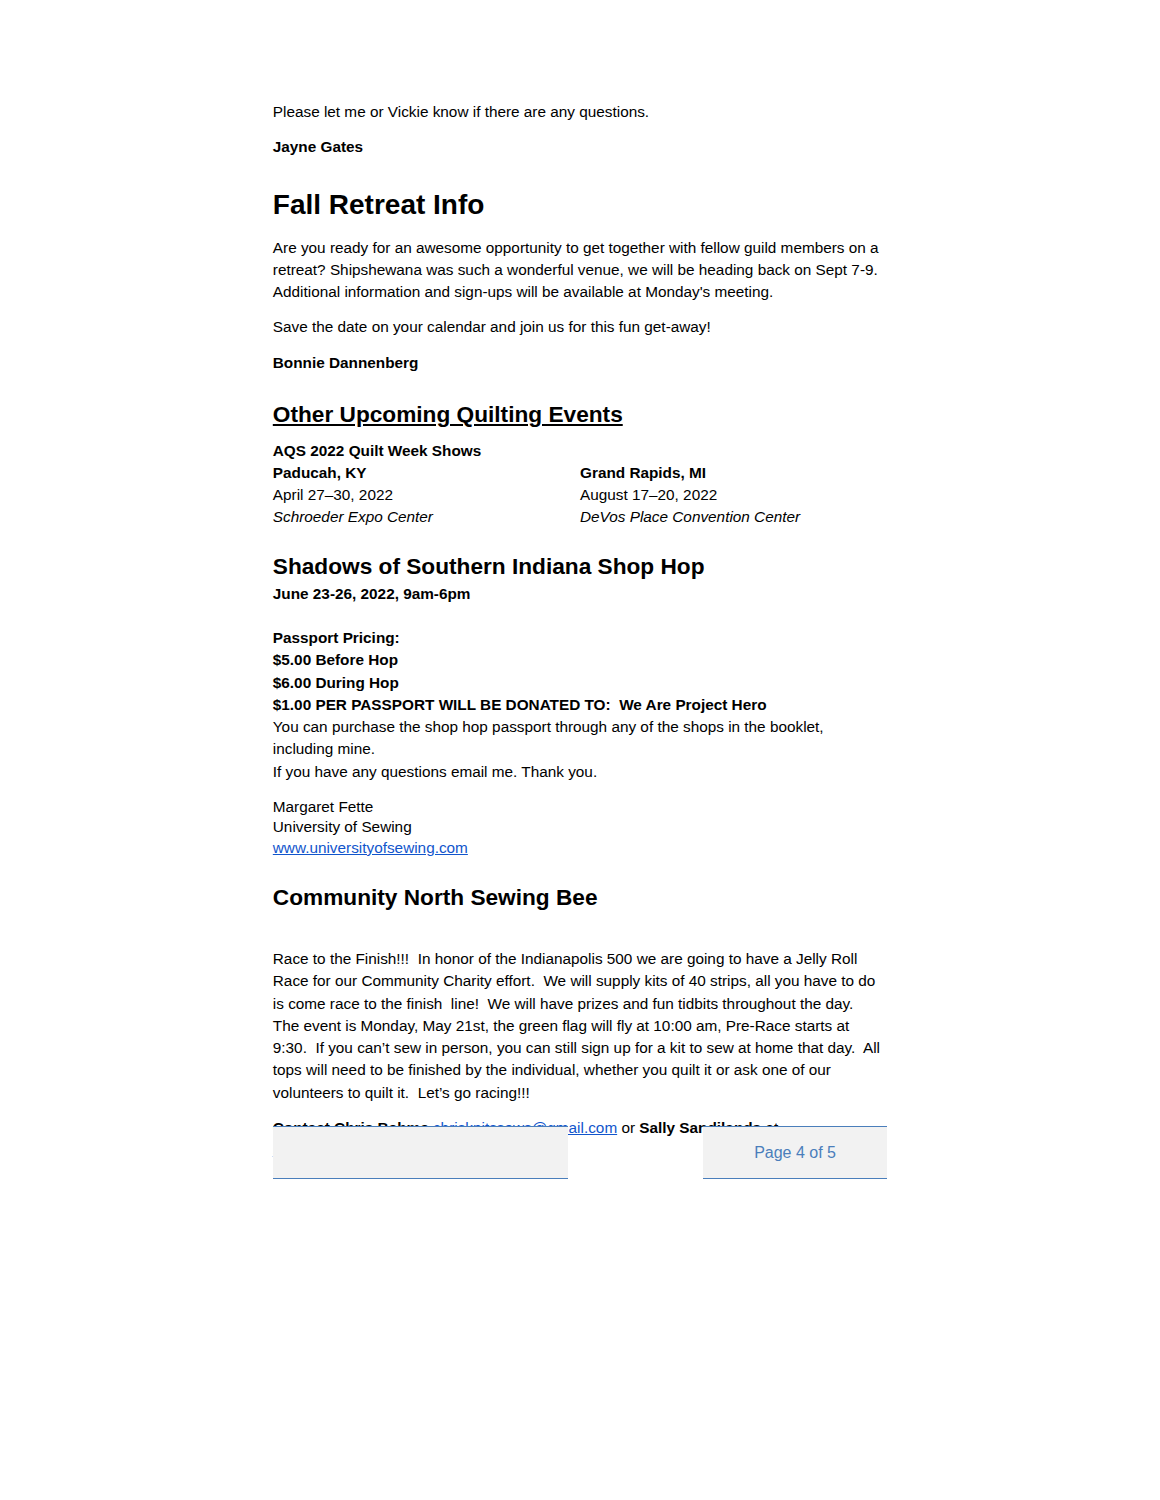Please let me or Vickie know if there are any questions.
Jayne Gates
Fall Retreat Info
Are you ready for an awesome opportunity to get together with fellow guild members on a retreat? Shipshewana was such a wonderful venue, we will be heading back on Sept 7-9. Additional information and sign-ups will be available at Monday's meeting.
Save the date on your calendar and join us for this fun get-away!
Bonnie Dannenberg
Other Upcoming Quilting Events
AQS 2022 Quilt Week Shows
| Paducah, KY | Grand Rapids, MI |
| April 27–30, 2022 | August 17–20, 2022 |
| Schroeder Expo Center | DeVos Place Convention Center |
Shadows of Southern Indiana Shop Hop
June 23-26, 2022, 9am-6pm
Passport Pricing:
$5.00 Before Hop
$6.00 During Hop
$1.00 PER PASSPORT WILL BE DONATED TO: We Are Project Hero
You can purchase the shop hop passport through any of the shops in the booklet, including mine.
If you have any questions email me. Thank you.
Margaret Fette
University of Sewing
www.universityofsewing.com
Community North Sewing Bee
Race to the Finish!!! In honor of the Indianapolis 500 we are going to have a Jelly Roll Race for our Community Charity effort. We will supply kits of 40 strips, all you have to do is come race to the finish line! We will have prizes and fun tidbits throughout the day. The event is Monday, May 21st, the green flag will fly at 10:00 am, Pre-Race starts at 9:30. If you can’t sew in person, you can still sign up for a kit to sew at home that day. All tops will need to be finished by the individual, whether you quilt it or ask one of our volunteers to quilt it. Let’s go racing!!!
Contact Chris Behme chrisknitssews@gmail.com or Sally Sandilands at ssandilands@yahoo.com
Page 4 of 5